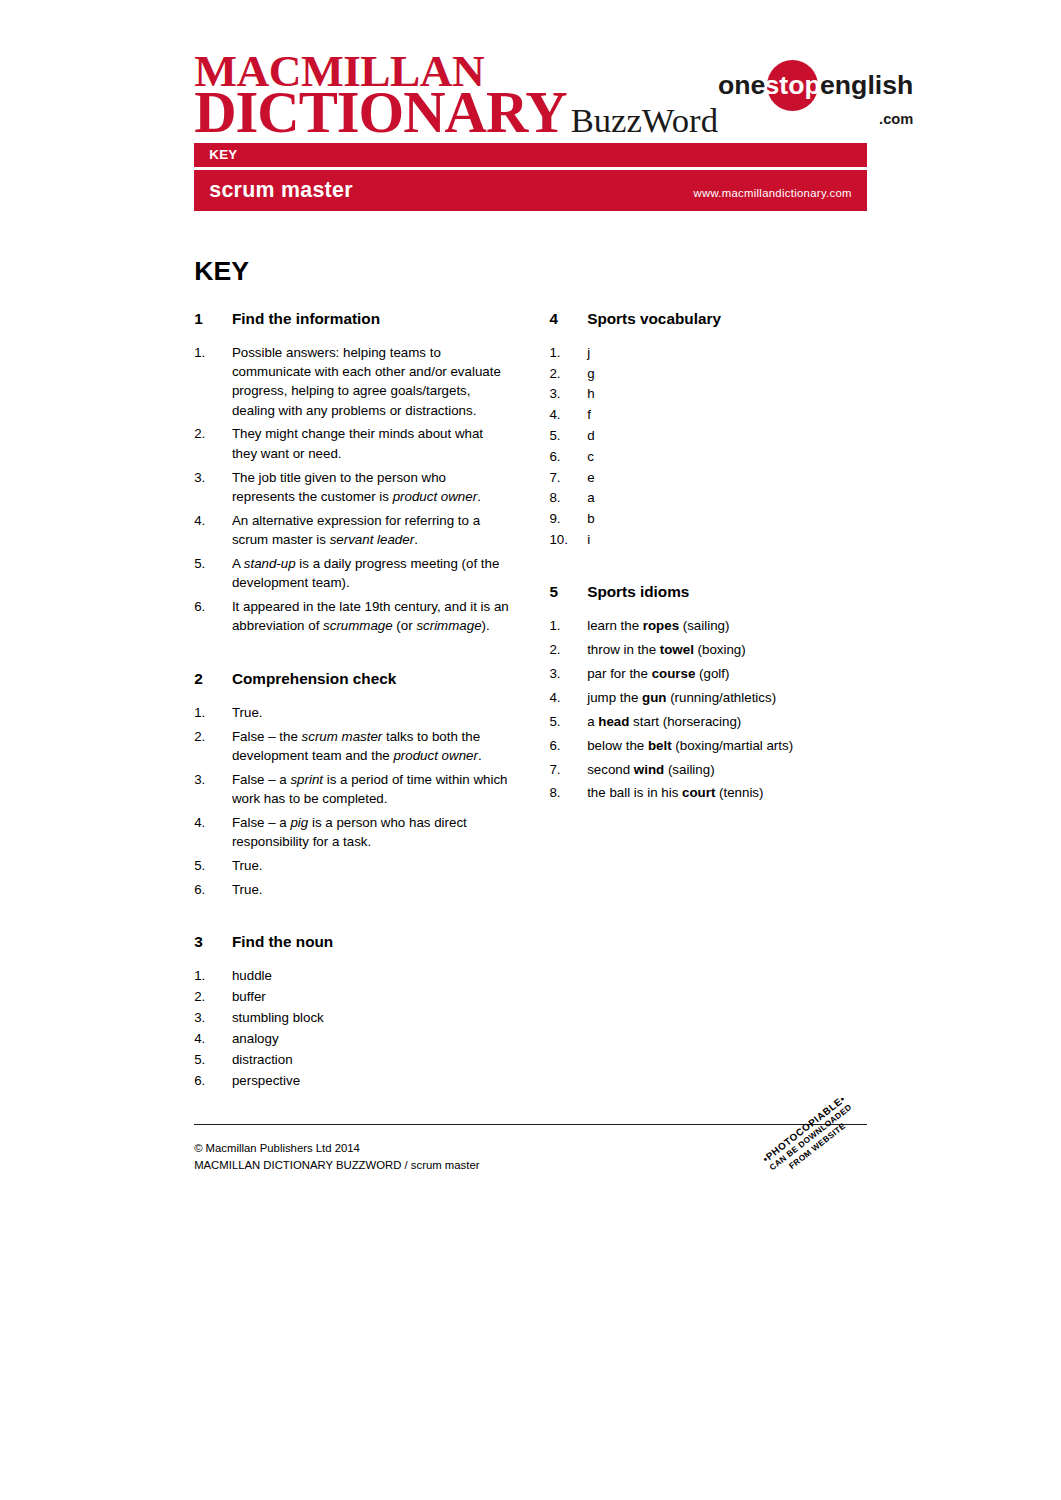MACMILLAN DICTIONARY BuzzWord
one stop english
.com
KEY
scrum master www.macmillandictionary.com
KEY
1 Find the information
1. Possible answers: helping teams to communicate with each other and/or evaluate progress, helping to agree goals/targets, dealing with any problems or distractions.
2. They might change their minds about what they want or need.
3. The job title given to the person who represents the customer is product owner.
4. An alternative expression for referring to a scrum master is servant leader.
5. A stand-up is a daily progress meeting (of the development team).
6. It appeared in the late 19th century, and it is an abbreviation of scrummage (or scrimmage).
2 Comprehension check
1. True.
2. False – the scrum master talks to both the development team and the product owner.
3. False – a sprint is a period of time within which work has to be completed.
4. False – a pig is a person who has direct responsibility for a task.
5. True.
6. True.
3 Find the noun
1. huddle
2. buffer
3. stumbling block
4. analogy
5. distraction
6. perspective
4 Sports vocabulary
1. j
2. g
3. h
4. f
5. d
6. c
7. e
8. a
9. b
10. i
5 Sports idioms
1. learn the ropes (sailing)
2. throw in the towel (boxing)
3. par for the course (golf)
4. jump the gun (running/athletics)
5. a head start (horseracing)
6. below the belt (boxing/martial arts)
7. second wind (sailing)
8. the ball is in his court (tennis)
© Macmillan Publishers Ltd 2014
MACMILLAN DICTIONARY BUZZWORD / scrum master
•PHOTOCOPIABLE•
CAN BE DOWNLOADED
FROM WEBSITE